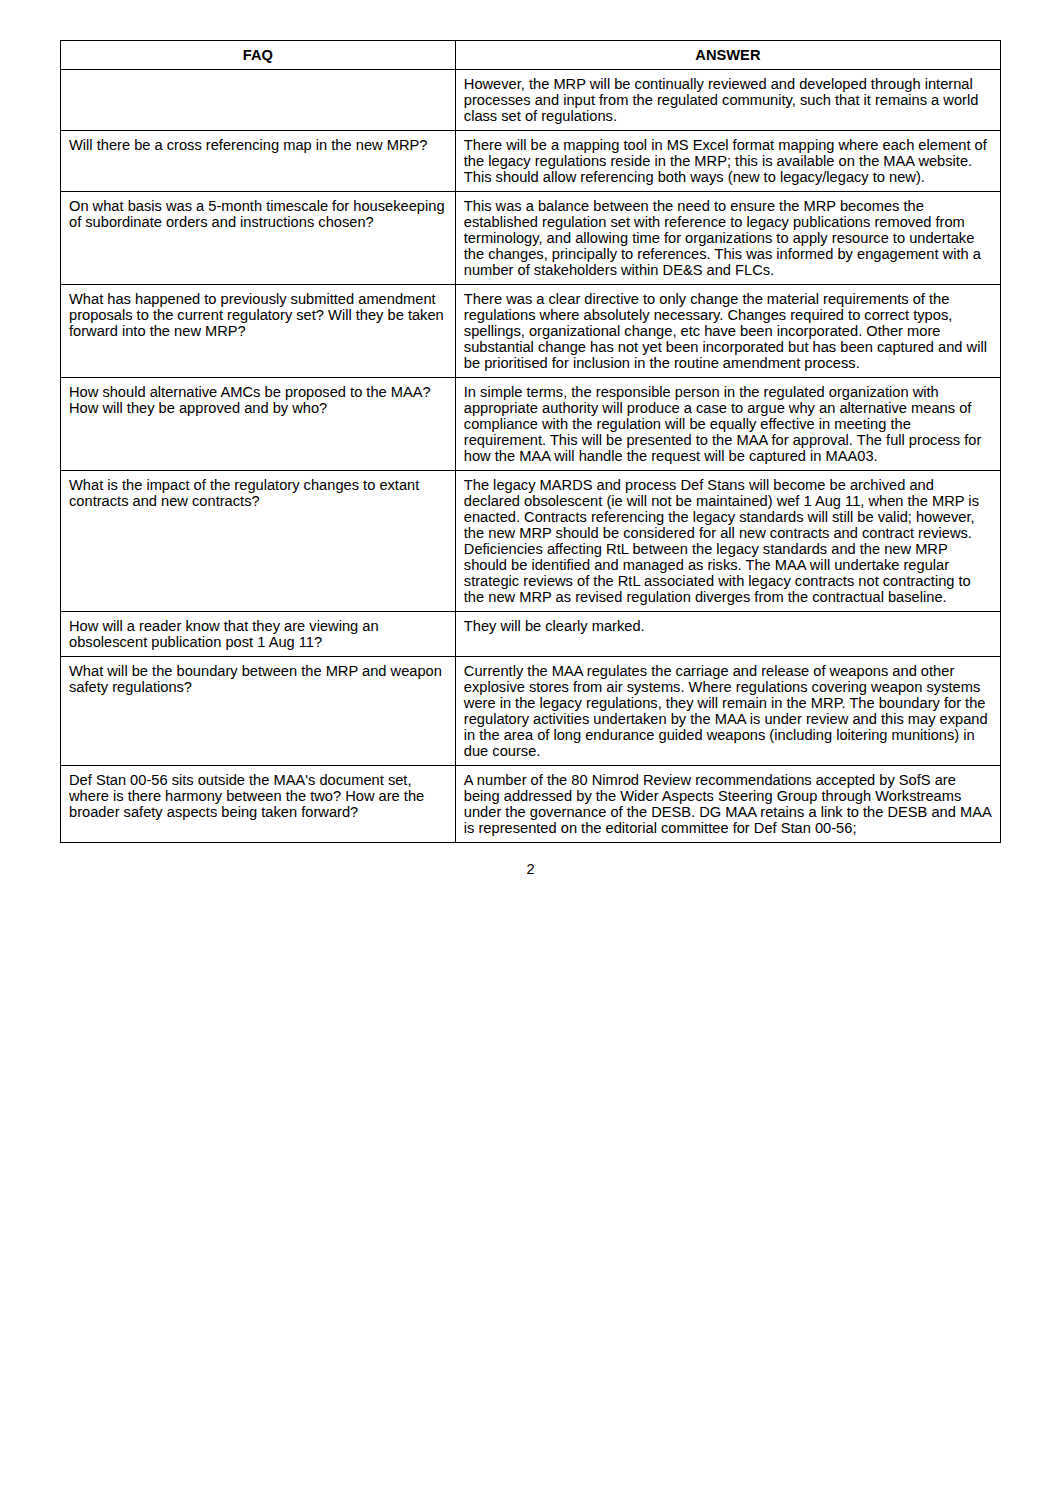| FAQ | ANSWER |
| --- | --- |
| | However, the MRP will be continually reviewed and developed through internal processes and input from the regulated community, such that it remains a world class set of regulations. |
| Will there be a cross referencing map in the new MRP? | There will be a mapping tool in MS Excel format mapping where each element of the legacy regulations reside in the MRP; this is available on the MAA website. This should allow referencing both ways (new to legacy/legacy to new). |
| On what basis was a 5-month timescale for housekeeping of subordinate orders and instructions chosen? | This was a balance between the need to ensure the MRP becomes the established regulation set with reference to legacy publications removed from terminology, and allowing time for organizations to apply resource to undertake the changes, principally to references. This was informed by engagement with a number of stakeholders within DE&S and FLCs. |
| What has happened to previously submitted amendment proposals to the current regulatory set? Will they be taken forward into the new MRP? | There was a clear directive to only change the material requirements of the regulations where absolutely necessary. Changes required to correct typos, spellings, organizational change, etc have been incorporated. Other more substantial change has not yet been incorporated but has been captured and will be prioritised for inclusion in the routine amendment process. |
| How should alternative AMCs be proposed to the MAA? How will they be approved and by who? | In simple terms, the responsible person in the regulated organization with appropriate authority will produce a case to argue why an alternative means of compliance with the regulation will be equally effective in meeting the requirement. This will be presented to the MAA for approval. The full process for how the MAA will handle the request will be captured in MAA03. |
| What is the impact of the regulatory changes to extant contracts and new contracts? | The legacy MARDS and process Def Stans will become be archived and declared obsolescent (ie will not be maintained) wef 1 Aug 11, when the MRP is enacted. Contracts referencing the legacy standards will still be valid; however, the new MRP should be considered for all new contracts and contract reviews. Deficiencies affecting RtL between the legacy standards and the new MRP should be identified and managed as risks. The MAA will undertake regular strategic reviews of the RtL associated with legacy contracts not contracting to the new MRP as revised regulation diverges from the contractual baseline. |
| How will a reader know that they are viewing an obsolescent publication post 1 Aug 11? | They will be clearly marked. |
| What will be the boundary between the MRP and weapon safety regulations? | Currently the MAA regulates the carriage and release of weapons and other explosive stores from air systems. Where regulations covering weapon systems were in the legacy regulations, they will remain in the MRP. The boundary for the regulatory activities undertaken by the MAA is under review and this may expand in the area of long endurance guided weapons (including loitering munitions) in due course. |
| Def Stan 00-56 sits outside the MAA's document set, where is there harmony between the two? How are the broader safety aspects being taken forward? | A number of the 80 Nimrod Review recommendations accepted by SofS are being addressed by the Wider Aspects Steering Group through Workstreams under the governance of the DESB. DG MAA retains a link to the DESB and MAA is represented on the editorial committee for Def Stan 00-56; |
2